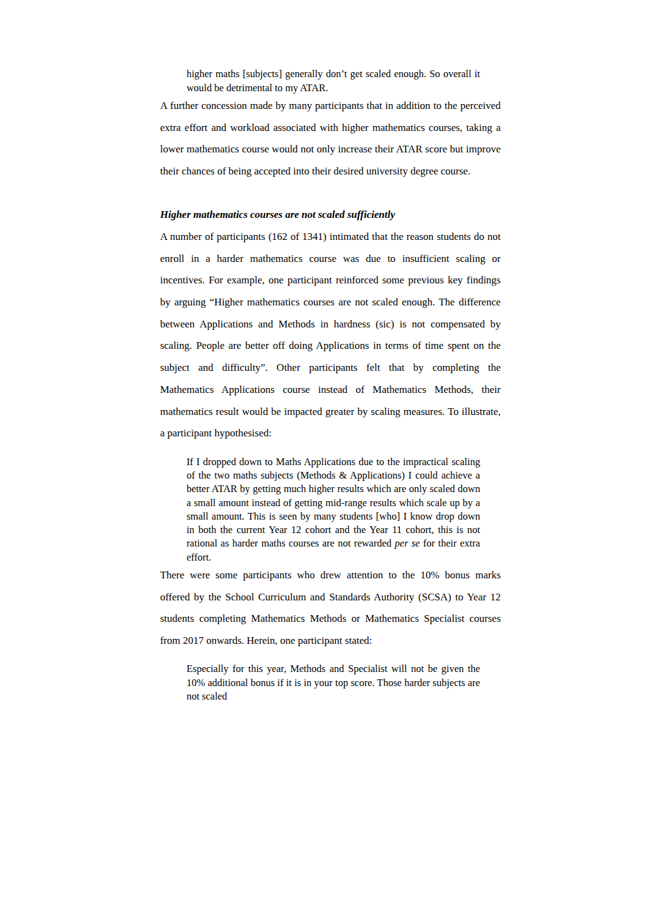higher maths [subjects] generally don’t get scaled enough. So overall it would be detrimental to my ATAR.
A further concession made by many participants that in addition to the perceived extra effort and workload associated with higher mathematics courses, taking a lower mathematics course would not only increase their ATAR score but improve their chances of being accepted into their desired university degree course.
Higher mathematics courses are not scaled sufficiently
A number of participants (162 of 1341) intimated that the reason students do not enroll in a harder mathematics course was due to insufficient scaling or incentives. For example, one participant reinforced some previous key findings by arguing “Higher mathematics courses are not scaled enough. The difference between Applications and Methods in hardness (sic) is not compensated by scaling. People are better off doing Applications in terms of time spent on the subject and difficulty”. Other participants felt that by completing the Mathematics Applications course instead of Mathematics Methods, their mathematics result would be impacted greater by scaling measures. To illustrate, a participant hypothesised:
If I dropped down to Maths Applications due to the impractical scaling of the two maths subjects (Methods & Applications) I could achieve a better ATAR by getting much higher results which are only scaled down a small amount instead of getting mid-range results which scale up by a small amount. This is seen by many students [who] I know drop down in both the current Year 12 cohort and the Year 11 cohort, this is not rational as harder maths courses are not rewarded per se for their extra effort.
There were some participants who drew attention to the 10% bonus marks offered by the School Curriculum and Standards Authority (SCSA) to Year 12 students completing Mathematics Methods or Mathematics Specialist courses from 2017 onwards. Herein, one participant stated:
Especially for this year, Methods and Specialist will not be given the 10% additional bonus if it is in your top score. Those harder subjects are not scaled